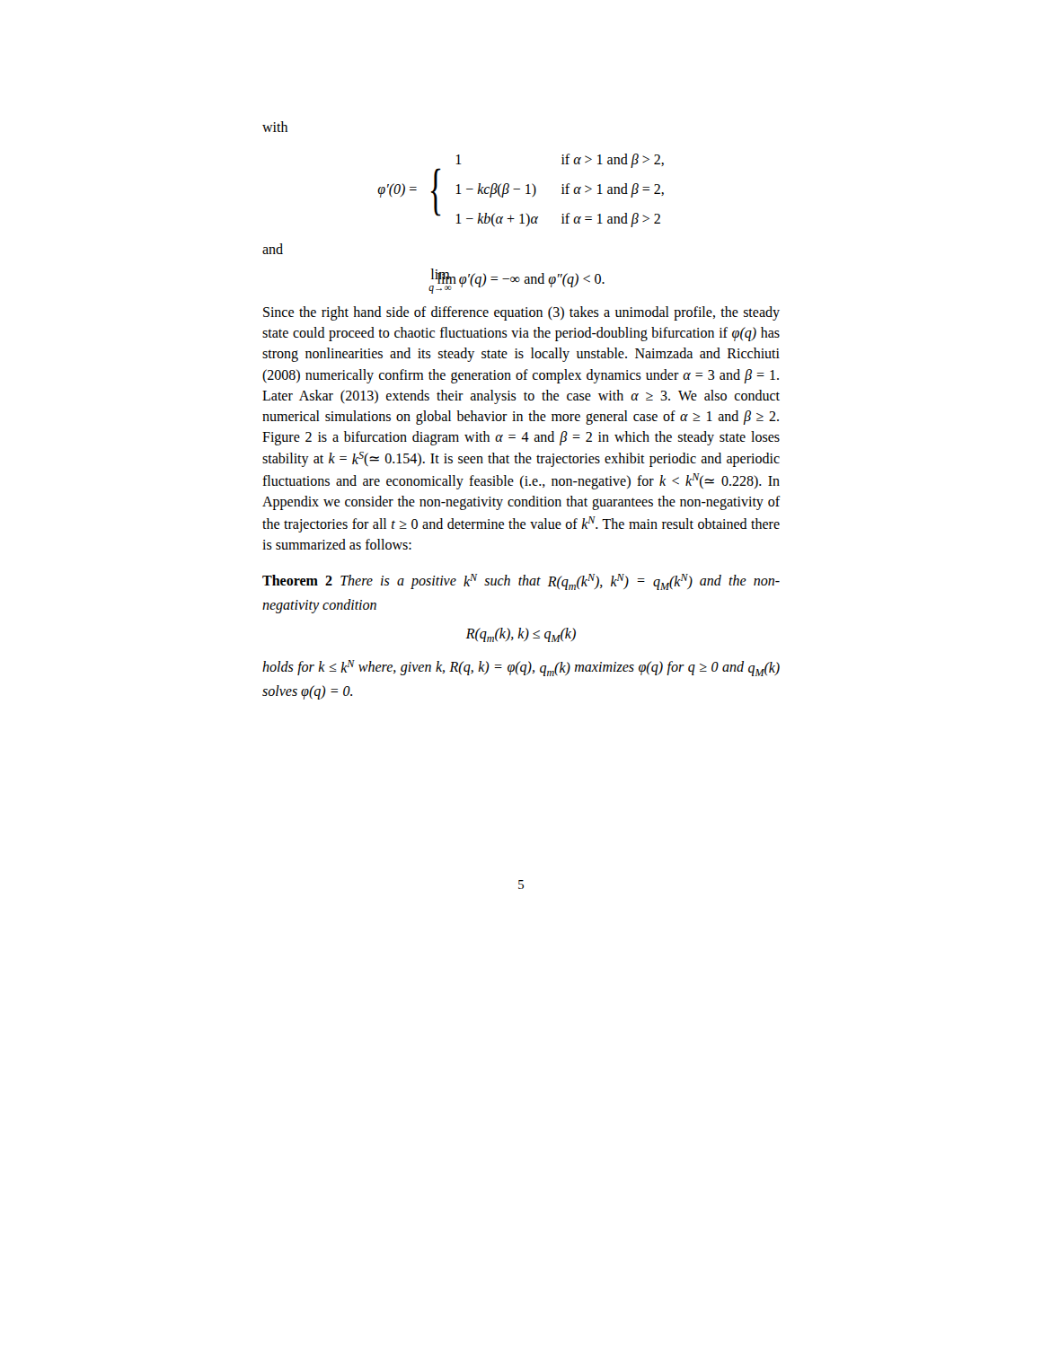with
φ′(0) =
{
| 1 | if α > 1 and β > 2, |
| 1 − kcβ ( β − 1) | if α > 1 and β = 2, |
| 1 − kb ( α + 1) α | if α = 1 and β > 2 |
and
lim  lim q→∞ φ′(q) = −∞ and φ″(q) < 0.
Since the right hand side of difference equation (3) takes a unimodal profile, the steady state could proceed to chaotic fluctuations via the period-doubling bifurcation if φ(q) has strong nonlinearities and its steady state is locally unstable. Naimzada and Ricchiuti (2008) numerically confirm the generation of complex dynamics under α = 3 and β = 1. Later Askar (2013) extends their analysis to the case with α ≥ 3. We also conduct numerical simulations on global behavior in the more general case of α ≥ 1 and β ≥ 2. Figure 2 is a bifurcation diagram with α = 4 and β = 2 in which the steady state loses stability at k = kS(≃ 0.154). It is seen that the trajectories exhibit periodic and aperiodic fluctuations and are economically feasible (i.e., non-negative) for k < kN(≃ 0.228). In Appendix we consider the non-negativity condition that guarantees the non-negativity of the trajectories for all t ≥ 0 and determine the value of kN. The main result obtained there is summarized as follows:
Theorem 2 There is a positive kN such that R(qm(kN), kN) = qM(kN) and the non-negativity condition
R(qm(k), k) ≤ qM(k)
holds for k ≤ kN where, given k, R(q, k) = φ(q), qm(k) maximizes φ(q) for q ≥ 0 and qM(k) solves φ(q) = 0.
5